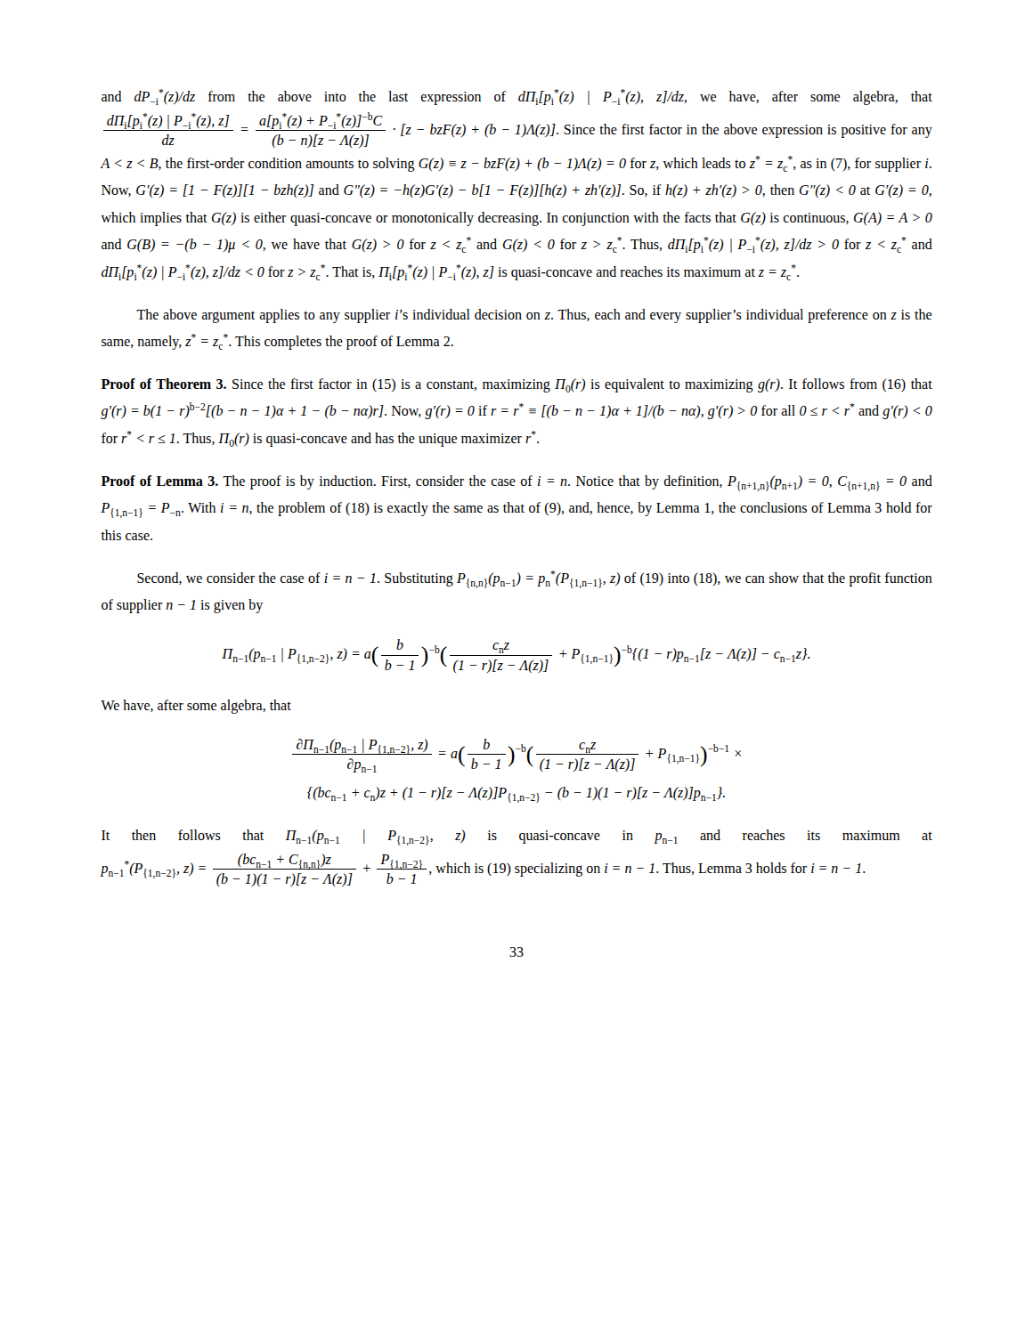and dP−i*(z)/dz from the above into the last expression of dΠi[pi*(z) | P−i*(z), z]/dz, we have, after some algebra, that dΠi[pi*(z) | P−i*(z), z] dz = a[pi*(z) + P−i*(z)]−bC(b − n)[z − Λ(z)] · [z − bzF(z) + (b − 1)Λ(z)]. Since the first factor in the above expression is positive for any A < z < B, the first-order condition amounts to solving G(z) ≡ z − bzF(z) + (b − 1)Λ(z) = 0 for z, which leads to z* = zc*, as in (7), for supplier i. Now, G′(z) = [1 − F(z)][1 − bzh(z)] and G″(z) = −h(z)G′(z) − b[1 − F(z)][h(z) + zh′(z)]. So, if h(z) + zh′(z) > 0, then G″(z) < 0 at G′(z) = 0, which implies that G(z) is either quasi-concave or monotonically decreasing. In conjunction with the facts that G(z) is continuous, G(A) = A > 0 and G(B) = −(b − 1)μ < 0, we have that G(z) > 0 for z < zc* and G(z) < 0 for z > zc*. Thus, dΠi[pi*(z) | P−i*(z), z]/dz > 0 for z < zc* and dΠi[pi*(z) | P−i*(z), z]/dz < 0 for z > zc*. That is, Πi[pi*(z) | P−i*(z), z] is quasi-concave and reaches its maximum at z = zc*.
The above argument applies to any supplier i’s individual decision on z. Thus, each and every supplier’s individual preference on z is the same, namely, z* = zc*. This completes the proof of Lemma 2.
Proof of Theorem 3. Since the first factor in (15) is a constant, maximizing Π0(r) is equivalent to maximizing g(r). It follows from (16) that g′(r) = b(1 − r)b−2[(b − n − 1)α + 1 − (b − nα)r]. Now, g′(r) = 0 if r = r* ≡ [(b − n − 1)α + 1]/(b − nα), g′(r) > 0 for all 0 ≤ r < r* and g′(r) < 0 for r* < r ≤ 1. Thus, Π0(r) is quasi-concave and has the unique maximizer r*.
Proof of Lemma 3. The proof is by induction. First, consider the case of i = n. Notice that by definition, P{n+1,n}(pn+1) = 0, C{n+1,n} = 0 and P{1,n−1} = P−n. With i = n, the problem of (18) is exactly the same as that of (9), and, hence, by Lemma 1, the conclusions of Lemma 3 hold for this case.
Second, we consider the case of i = n − 1. Substituting P{n,n}(pn−1) = pn*(P{1,n−1}, z) of (19) into (18), we can show that the profit function of supplier n − 1 is given by
Πn−1(pn−1 | P{1,n−2}, z) = a(bb − 1)−b(cnz(1 − r)[z − Λ(z)] + P{1,n−1})−b{(1 − r)pn−1[z − Λ(z)] − cn−1z}.
We have, after some algebra, that
∂Πn−1(pn−1 | P{1,n−2}, z)∂pn−1 = a(bb − 1)−b(cnz(1 − r)[z − Λ(z)] + P{1,n−1})−b−1 ×
{(bcn−1 + cn)z + (1 − r)[z − Λ(z)]P{1,n−2} − (b − 1)(1 − r)[z − Λ(z)]pn−1}.
It then follows that Πn−1(pn−1 | P{1,n−2}, z) is quasi-concave in pn−1 and reaches its maximum at pn−1*(P{1,n−2}, z) = (bcn−1 + C{n,n})z(b − 1)(1 − r)[z − Λ(z)] + P{1,n−2}b − 1, which is (19) specializing on i = n − 1. Thus, Lemma 3 holds for i = n − 1.
33